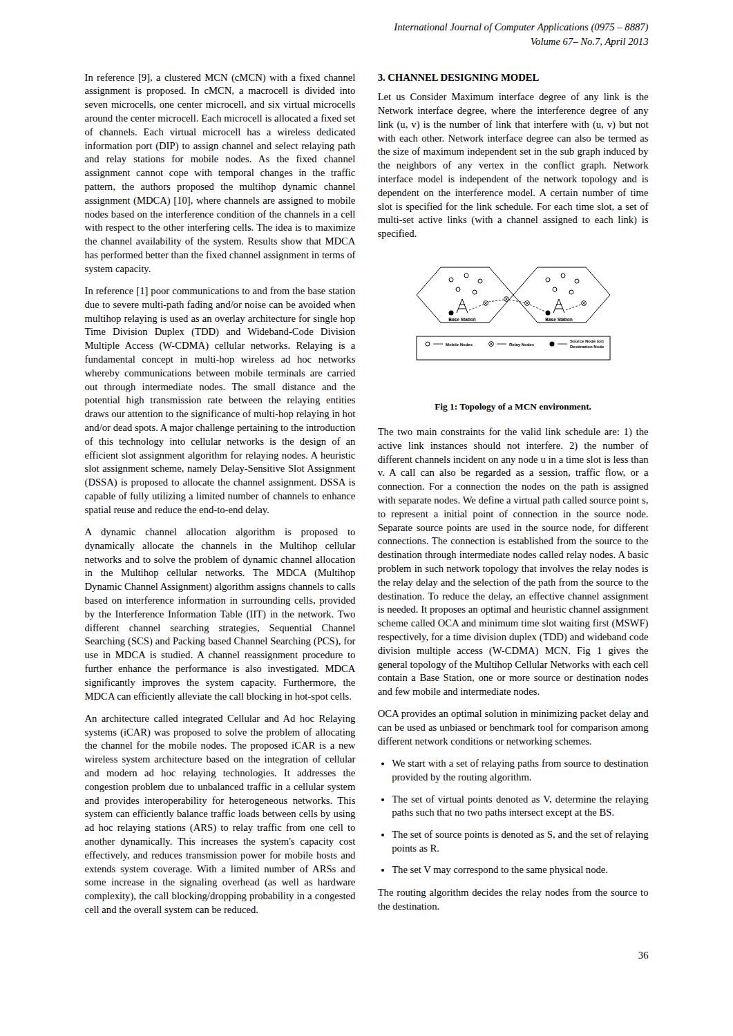International Journal of Computer Applications (0975 – 8887)
Volume 67– No.7, April 2013
In reference [9], a clustered MCN (cMCN) with a fixed channel assignment is proposed. In cMCN, a macrocell is divided into seven microcells, one center microcell, and six virtual microcells around the center microcell. Each microcell is allocated a fixed set of channels. Each virtual microcell has a wireless dedicated information port (DIP) to assign channel and select relaying path and relay stations for mobile nodes. As the fixed channel assignment cannot cope with temporal changes in the traffic pattern, the authors proposed the multihop dynamic channel assignment (MDCA) [10], where channels are assigned to mobile nodes based on the interference condition of the channels in a cell with respect to the other interfering cells. The idea is to maximize the channel availability of the system. Results show that MDCA has performed better than the fixed channel assignment in terms of system capacity.
In reference [1] poor communications to and from the base station due to severe multi-path fading and/or noise can be avoided when multihop relaying is used as an overlay architecture for single hop Time Division Duplex (TDD) and Wideband-Code Division Multiple Access (W-CDMA) cellular networks. Relaying is a fundamental concept in multi-hop wireless ad hoc networks whereby communications between mobile terminals are carried out through intermediate nodes. The small distance and the potential high transmission rate between the relaying entities draws our attention to the significance of multi-hop relaying in hot and/or dead spots. A major challenge pertaining to the introduction of this technology into cellular networks is the design of an efficient slot assignment algorithm for relaying nodes. A heuristic slot assignment scheme, namely Delay-Sensitive Slot Assignment (DSSA) is proposed to allocate the channel assignment. DSSA is capable of fully utilizing a limited number of channels to enhance spatial reuse and reduce the end-to-end delay.
A dynamic channel allocation algorithm is proposed to dynamically allocate the channels in the Multihop cellular networks and to solve the problem of dynamic channel allocation in the Multihop cellular networks. The MDCA (Multihop Dynamic Channel Assignment) algorithm assigns channels to calls based on interference information in surrounding cells, provided by the Interference Information Table (IIT) in the network. Two different channel searching strategies, Sequential Channel Searching (SCS) and Packing based Channel Searching (PCS), for use in MDCA is studied. A channel reassignment procedure to further enhance the performance is also investigated. MDCA significantly improves the system capacity. Furthermore, the MDCA can efficiently alleviate the call blocking in hot-spot cells.
An architecture called integrated Cellular and Ad hoc Relaying systems (iCAR) was proposed to solve the problem of allocating the channel for the mobile nodes. The proposed iCAR is a new wireless system architecture based on the integration of cellular and modern ad hoc relaying technologies. It addresses the congestion problem due to unbalanced traffic in a cellular system and provides interoperability for heterogeneous networks. This system can efficiently balance traffic loads between cells by using ad hoc relaying stations (ARS) to relay traffic from one cell to another dynamically. This increases the system's capacity cost effectively, and reduces transmission power for mobile hosts and extends system coverage. With a limited number of ARSs and some increase in the signaling overhead (as well as hardware complexity), the call blocking/dropping probability in a congested cell and the overall system can be reduced.
3. Channel Designing Model
Let us Consider Maximum interface degree of any link is the Network interface degree, where the interference degree of any link (u, v) is the number of link that interfere with (u, v) but not with each other. Network interface degree can also be termed as the size of maximum independent set in the sub graph induced by the neighbors of any vertex in the conflict graph. Network interface model is independent of the network topology and is dependent on the interference model. A certain number of time slot is specified for the link schedule. For each time slot, a set of multi-set active links (with a channel assigned to each link) is specified.
Base Station Base Station Mobile Nodes Relay Nodes Source Node (or) Destination Node
Fig 1: Topology of a MCN environment.
The two main constraints for the valid link schedule are: 1) the active link instances should not interfere. 2) the number of different channels incident on any node u in a time slot is less than v. A call can also be regarded as a session, traffic flow, or a connection. For a connection the nodes on the path is assigned with separate nodes. We define a virtual path called source point s, to represent a initial point of connection in the source node. Separate source points are used in the source node, for different connections. The connection is established from the source to the destination through intermediate nodes called relay nodes. A basic problem in such network topology that involves the relay nodes is the relay delay and the selection of the path from the source to the destination. To reduce the delay, an effective channel assignment is needed. It proposes an optimal and heuristic channel assignment scheme called OCA and minimum time slot waiting first (MSWF) respectively, for a time division duplex (TDD) and wideband code division multiple access (W-CDMA) MCN. Fig 1 gives the general topology of the Multihop Cellular Networks with each cell contain a Base Station, one or more source or destination nodes and few mobile and intermediate nodes.
OCA provides an optimal solution in minimizing packet delay and can be used as unbiased or benchmark tool for comparison among different network conditions or networking schemes.
We start with a set of relaying paths from source to destination provided by the routing algorithm.
The set of virtual points denoted as V, determine the relaying paths such that no two paths intersect except at the BS.
The set of source points is denoted as S, and the set of relaying points as R.
The set V may correspond to the same physical node.
The routing algorithm decides the relay nodes from the source to the destination.
36